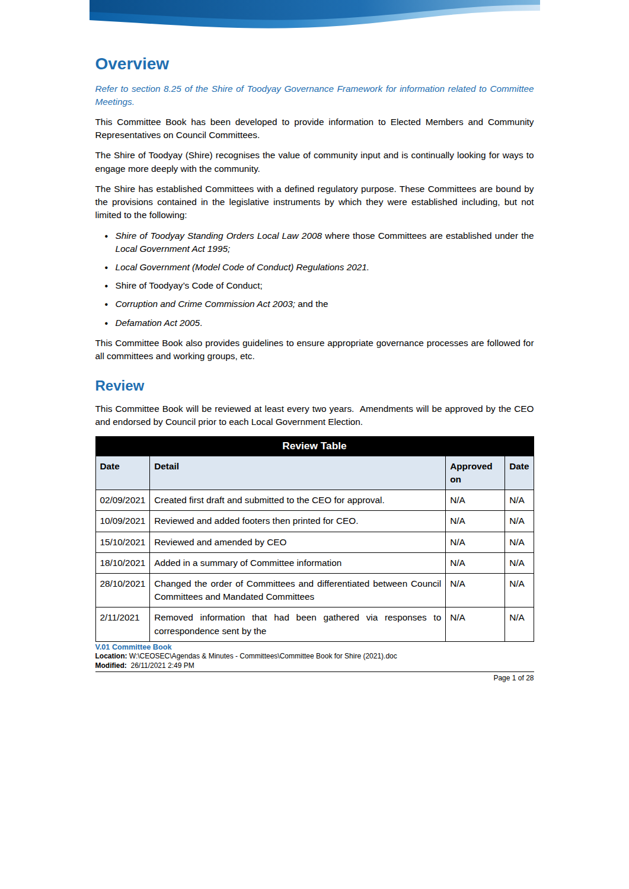Overview
Refer to section 8.25 of the Shire of Toodyay Governance Framework for information related to Committee Meetings.
This Committee Book has been developed to provide information to Elected Members and Community Representatives on Council Committees.
The Shire of Toodyay (Shire) recognises the value of community input and is continually looking for ways to engage more deeply with the community.
The Shire has established Committees with a defined regulatory purpose. These Committees are bound by the provisions contained in the legislative instruments by which they were established including, but not limited to the following:
Shire of Toodyay Standing Orders Local Law 2008 where those Committees are established under the Local Government Act 1995;
Local Government (Model Code of Conduct) Regulations 2021.
Shire of Toodyay’s Code of Conduct;
Corruption and Crime Commission Act 2003; and the
Defamation Act 2005.
This Committee Book also provides guidelines to ensure appropriate governance processes are followed for all committees and working groups, etc.
Review
This Committee Book will be reviewed at least every two years. Amendments will be approved by the CEO and endorsed by Council prior to each Local Government Election.
Review Table
| Date | Detail | Approved on | Date |
| --- | --- | --- | --- |
| 02/09/2021 | Created first draft and submitted to the CEO for approval. | N/A | N/A |
| 10/09/2021 | Reviewed and added footers then printed for CEO. | N/A | N/A |
| 15/10/2021 | Reviewed and amended by CEO | N/A | N/A |
| 18/10/2021 | Added in a summary of Committee information | N/A | N/A |
| 28/10/2021 | Changed the order of Committees and differentiated between Council Committees and Mandated Committees | N/A | N/A |
| 2/11/2021 | Removed information that had been gathered via responses to correspondence sent by the | N/A | N/A |
V.01 Committee Book
Location: W:\CEOSEC\Agendas & Minutes - Committees\Committee Book for Shire (2021).doc
Modified: 26/11/2021 2:49 PM
Page 1 of 28